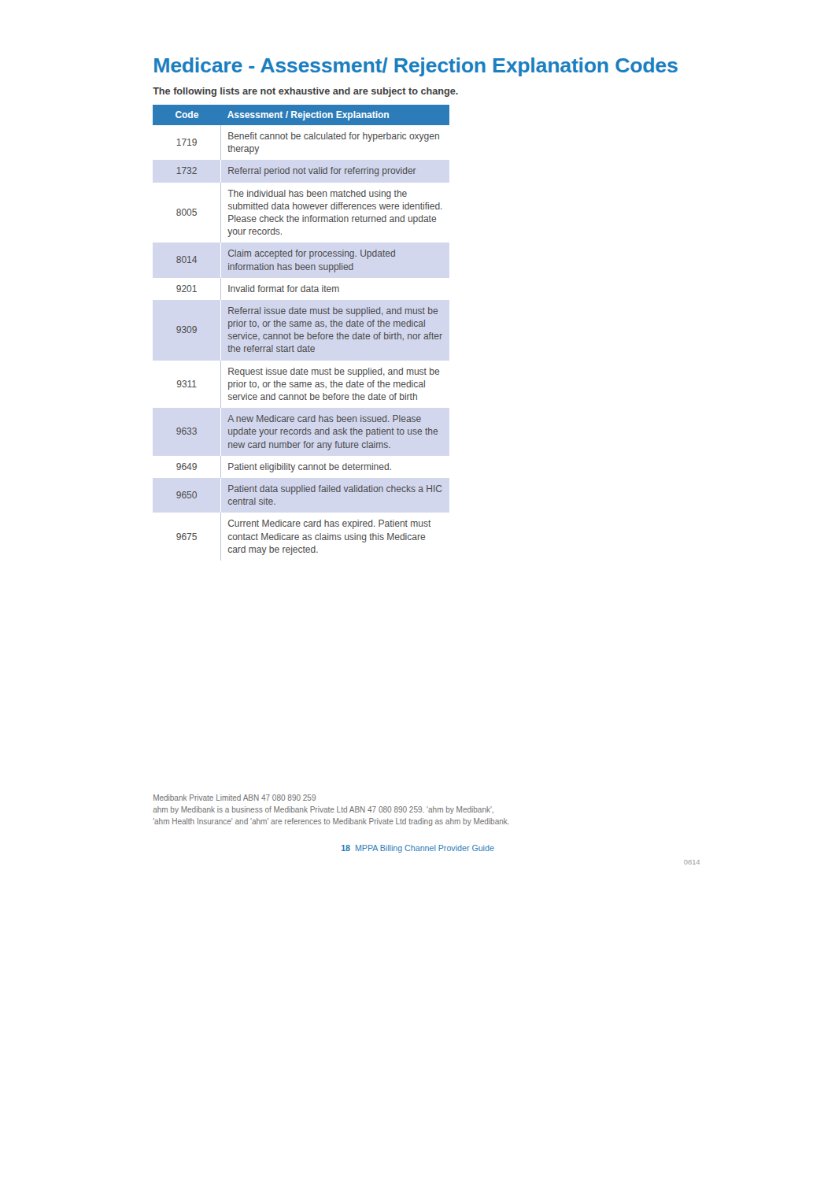Medicare - Assessment/ Rejection Explanation Codes
The following lists are not exhaustive and are subject to change.
| Code | Assessment / Rejection Explanation |
| --- | --- |
| 1719 | Benefit cannot be calculated for hyperbaric oxygen therapy |
| 1732 | Referral period not valid for referring provider |
| 8005 | The individual has been matched using the submitted data however differences were identified. Please check the information returned and update your records. |
| 8014 | Claim accepted for processing. Updated information has been supplied |
| 9201 | Invalid format for data item |
| 9309 | Referral issue date must be supplied, and must be prior to, or the same as, the date of the medical service, cannot be before the date of birth, nor after the referral start date |
| 9311 | Request issue date must be supplied, and must be prior to, or the same as, the date of the medical service and cannot be before the date of birth |
| 9633 | A new Medicare card has been issued. Please update your records and ask the patient to use the new card number for any future claims. |
| 9649 | Patient eligibility cannot be determined. |
| 9650 | Patient data supplied failed validation checks a HIC central site. |
| 9675 | Current Medicare card has expired. Patient must contact Medicare as claims using this Medicare card may be rejected. |
Medibank Private Limited ABN 47 080 890 259
ahm by Medibank is a business of Medibank Private Ltd ABN 47 080 890 259. 'ahm by Medibank',
'ahm Health Insurance' and 'ahm' are references to Medibank Private Ltd trading as ahm by Medibank.
18 MPPA Billing Channel Provider Guide
0814